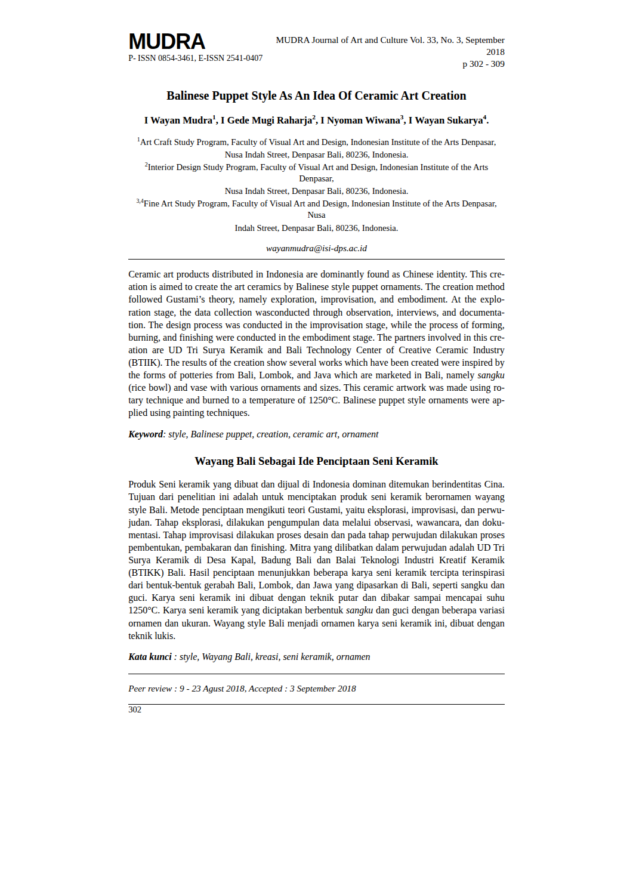MUDRA
P- ISSN 0854-3461, E-ISSN 2541-0407
MUDRA Journal of Art and Culture Vol. 33, No. 3, September 2018
p 302 - 309
Balinese Puppet Style As An Idea Of Ceramic Art Creation
I Wayan Mudra1, I Gede Mugi Raharja2, I Nyoman Wiwana3, I Wayan Sukarya4.
1Art Craft Study Program, Faculty of Visual Art and Design, Indonesian Institute of the Arts Denpasar,
Nusa Indah Street, Denpasar Bali, 80236, Indonesia.
2Interior Design Study Program, Faculty of Visual Art and Design, Indonesian Institute of the Arts Denpasar,
Nusa Indah Street, Denpasar Bali, 80236, Indonesia.
3,4Fine Art Study Program, Faculty of Visual Art and Design, Indonesian Institute of the Arts Denpasar, Nusa
Indah Street, Denpasar Bali, 80236, Indonesia.
wayanmudra@isi-dps.ac.id
Ceramic art products distributed in Indonesia are dominantly found as Chinese identity. This creation is aimed to create the art ceramics by Balinese style puppet ornaments. The creation method followed Gustami’s theory, namely exploration, improvisation, and embodiment. At the exploration stage, the data collection wasconducted through observation, interviews, and documentation. The design process was conducted in the improvisation stage, while the process of forming, burning, and finishing were conducted in the embodiment stage. The partners involved in this creation are UD Tri Surya Keramik and Bali Technology Center of Creative Ceramic Industry (BTIIK). The results of the creation show several works which have been created were inspired by the forms of potteries from Bali, Lombok, and Java which are marketed in Bali, namely sangku (rice bowl) and vase with various ornaments and sizes. This ceramic artwork was made using rotary technique and burned to a temperature of 1250°C. Balinese puppet style ornaments were applied using painting techniques.
Keyword: style, Balinese puppet, creation, ceramic art, ornament
Wayang Bali Sebagai Ide Penciptaan Seni Keramik
Produk Seni keramik yang dibuat dan dijual di Indonesia dominan ditemukan berindentitas Cina. Tujuan dari penelitian ini adalah untuk menciptakan produk seni keramik berornamen wayang style Bali. Metode penciptaan mengikuti teori Gustami, yaitu eksplorasi, improvisasi, dan perwujudan. Tahap eksplorasi, dilakukan pengumpulan data melalui observasi, wawancara, dan dokumentasi. Tahap improvisasi dilakukan proses desain dan pada tahap perwujudan dilakukan proses pembentukan, pembakaran dan finishing. Mitra yang dilibatkan dalam perwujudan adalah UD Tri Surya Keramik di Desa Kapal, Badung Bali dan Balai Teknologi Industri Kreatif Keramik (BTIKK) Bali. Hasil penciptaan menunjukkan beberapa karya seni keramik tercipta terinspirasi dari bentuk-bentuk gerabah Bali, Lombok, dan Jawa yang dipasarkan di Bali, seperti sangku dan guci. Karya seni keramik ini dibuat dengan teknik putar dan dibakar sampai mencapai suhu 1250°C. Karya seni keramik yang diciptakan berbentuk sangku dan guci dengan beberapa variasi ornamen dan ukuran. Wayang style Bali menjadi ornamen karya seni keramik ini, dibuat dengan teknik lukis.
Kata kunci : style, Wayang Bali, kreasi, seni keramik, ornamen
Peer review : 9 - 23 Agust 2018, Accepted : 3 September 2018
302